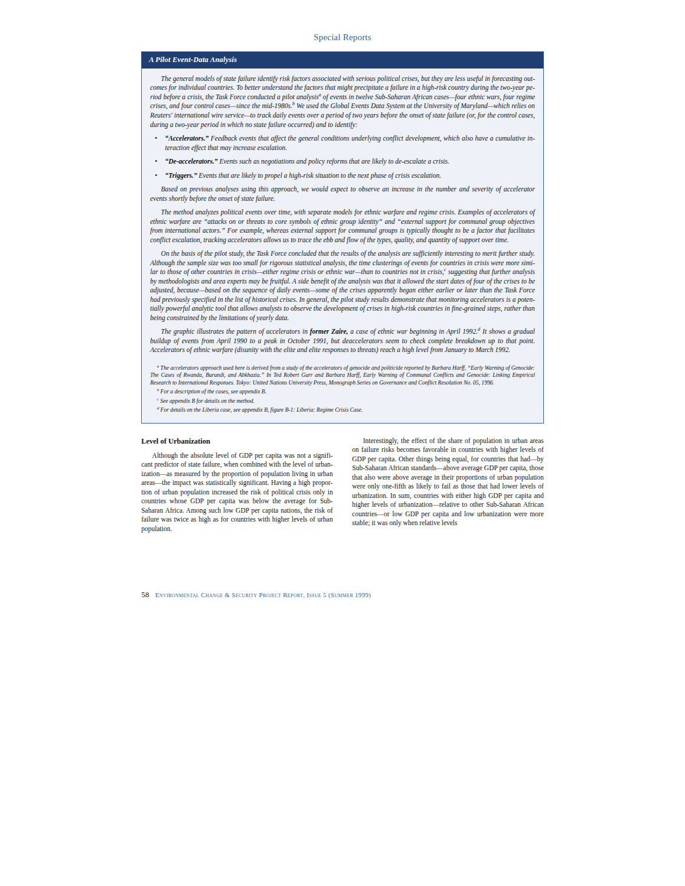Special Reports
A Pilot Event-Data Analysis
The general models of state failure identify risk factors associated with serious political crises, but they are less useful in forecasting outcomes for individual countries. To better understand the factors that might precipitate a failure in a high-risk country during the two-year period before a crisis, the Task Force conducted a pilot analysisa of events in twelve Sub-Saharan African cases—four ethnic wars, four regime crises, and four control cases—since the mid-1980s.b We used the Global Events Data System at the University of Maryland—which relies on Reuters' international wire service—to track daily events over a period of two years before the onset of state failure (or, for the control cases, during a two-year period in which no state failure occurred) and to identify:
“Accelerators.” Feedback events that affect the general conditions underlying conflict development, which also have a cumulative interaction effect that may increase escalation.
“De-accelerators.” Events such as negotiations and policy reforms that are likely to de-escalate a crisis.
“Triggers.” Events that are likely to propel a high-risk situation to the next phase of crisis escalation.
Based on previous analyses using this approach, we would expect to observe an increase in the number and severity of accelerator events shortly before the onset of state failure.
The method analyzes political events over time, with separate models for ethnic warfare and regime crisis. Examples of accelerators of ethnic warfare are “attacks on or threats to core symbols of ethnic group identity” and “external support for communal group objectives from international actors.” For example, whereas external support for communal groups is typically thought to be a factor that facilitates conflict escalation, tracking accelerators allows us to trace the ebb and flow of the types, quality, and quantity of support over time.
On the basis of the pilot study, the Task Force concluded that the results of the analysis are sufficiently interesting to merit further study. Although the sample size was too small for rigorous statistical analysis, the time clusterings of events for countries in crisis were more similar to those of other countries in crisis—either regime crisis or ethnic war—than to countries not in crisis,c suggesting that further analysis by methodologists and area experts may be fruitful. A side benefit of the analysis was that it allowed the start dates of four of the crises to be adjusted, because—based on the sequence of daily events—some of the crises apparently began either earlier or later than the Task Force had previously specified in the list of historical crises. In general, the pilot study results demonstrate that monitoring accelerators is a potentially powerful analytic tool that allows analysts to observe the development of crises in high-risk countries in fine-grained steps, rather than being constrained by the limitations of yearly data.
The graphic illustrates the pattern of accelerators in former Zaire, a case of ethnic war beginning in April 1992.d It shows a gradual buildup of events from April 1990 to a peak in October 1991, but deaccelerators seem to check complete breakdown up to that point. Accelerators of ethnic warfare (disunity with the elite and elite responses to threats) reach a high level from January to March 1992.
a The accelerators approach used here is derived from a study of the accelerators of genocide and politicide reported by Barbara Harff, “Early Warning of Genocide: The Cases of Rwanda, Burundi, and Abkhazia.” In Ted Robert Gurr and Barbara Harff, Early Warning of Communal Conflicts and Genocide: Linking Empirical Research to International Responses. Tokyo: United Nations University Press, Monograph Series on Governance and Conflict Resolution No. 05, 1996.
b For a description of the cases, see appendix B.
c See appendix B for details on the method.
d For details on the Liberia case, see appendix B, figure B-1: Liberia: Regime Crisis Case.
Level of Urbanization
Although the absolute level of GDP per capita was not a significant predictor of state failure, when combined with the level of urbanization—as measured by the proportion of population living in urban areas—the impact was statistically significant. Having a high proportion of urban population increased the risk of political crisis only in countries whose GDP per capita was below the average for Sub-Saharan Africa. Among such low GDP per capita nations, the risk of failure was twice as high as for countries with higher levels of urban population.
Interestingly, the effect of the share of population in urban areas on failure risks becomes favorable in countries with higher levels of GDP per capita. Other things being equal, for countries that had—by Sub-Saharan African standards—above average GDP per capita, those that also were above average in their proportions of urban population were only one-fifth as likely to fail as those that had lower levels of urbanization. In sum, countries with either high GDP per capita and higher levels of urbanization—relative to other Sub-Saharan African countries—or low GDP per capita and low urbanization were more stable; it was only when relative levels
58 Environmental Change & Security Project Report, Issue 5 (Summer 1999)